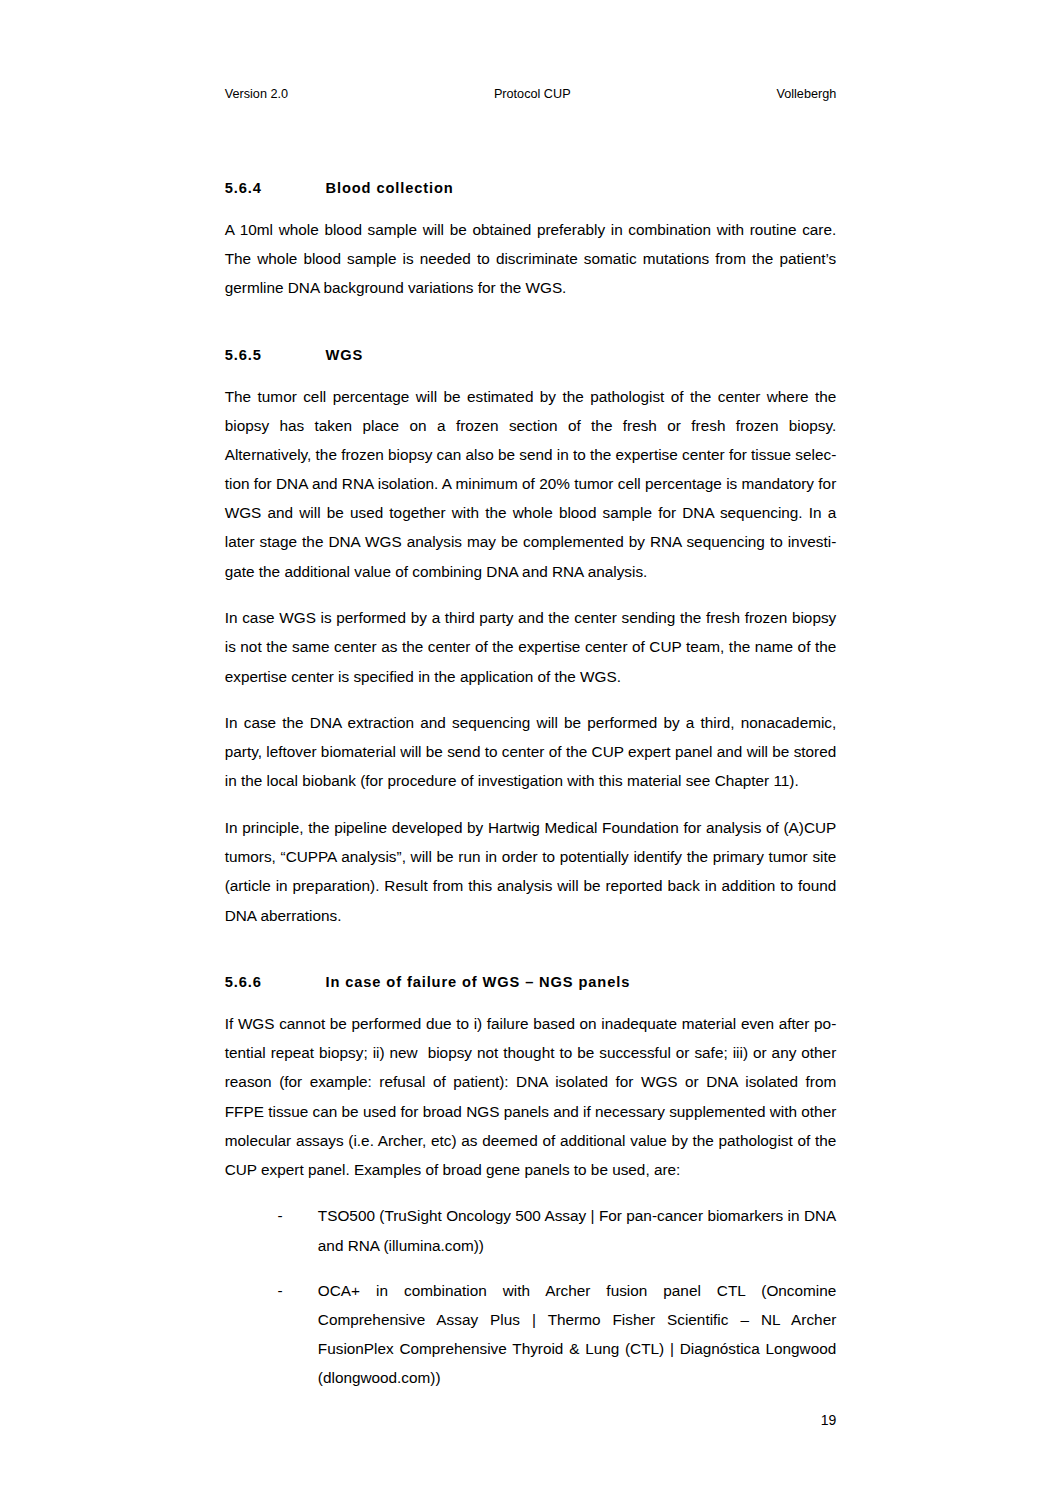Version 2.0 Protocol CUP Vollebergh
5.6.4 Blood collection
A 10ml whole blood sample will be obtained preferably in combination with routine care. The whole blood sample is needed to discriminate somatic mutations from the patient’s germline DNA background variations for the WGS.
5.6.5 WGS
The tumor cell percentage will be estimated by the pathologist of the center where the biopsy has taken place on a frozen section of the fresh or fresh frozen biopsy. Alternatively, the frozen biopsy can also be send in to the expertise center for tissue selection for DNA and RNA isolation. A minimum of 20% tumor cell percentage is mandatory for WGS and will be used together with the whole blood sample for DNA sequencing. In a later stage the DNA WGS analysis may be complemented by RNA sequencing to investigate the additional value of combining DNA and RNA analysis.
In case WGS is performed by a third party and the center sending the fresh frozen biopsy is not the same center as the center of the expertise center of CUP team, the name of the expertise center is specified in the application of the WGS.
In case the DNA extraction and sequencing will be performed by a third, nonacademic, party, leftover biomaterial will be send to center of the CUP expert panel and will be stored in the local biobank (for procedure of investigation with this material see Chapter 11).
In principle, the pipeline developed by Hartwig Medical Foundation for analysis of (A)CUP tumors, “CUPPA analysis”, will be run in order to potentially identify the primary tumor site (article in preparation). Result from this analysis will be reported back in addition to found DNA aberrations.
5.6.6 In case of failure of WGS – NGS panels
If WGS cannot be performed due to i) failure based on inadequate material even after potential repeat biopsy; ii) new biopsy not thought to be successful or safe; iii) or any other reason (for example: refusal of patient): DNA isolated for WGS or DNA isolated from FFPE tissue can be used for broad NGS panels and if necessary supplemented with other molecular assays (i.e. Archer, etc) as deemed of additional value by the pathologist of the CUP expert panel. Examples of broad gene panels to be used, are:
TSO500 (TruSight Oncology 500 Assay | For pan-cancer biomarkers in DNA and RNA (illumina.com))
OCA+ in combination with Archer fusion panel CTL (Oncomine Comprehensive Assay Plus | Thermo Fisher Scientific – NL Archer FusionPlex Comprehensive Thyroid & Lung (CTL) | Diagnóstica Longwood (dlongwood.com))
19